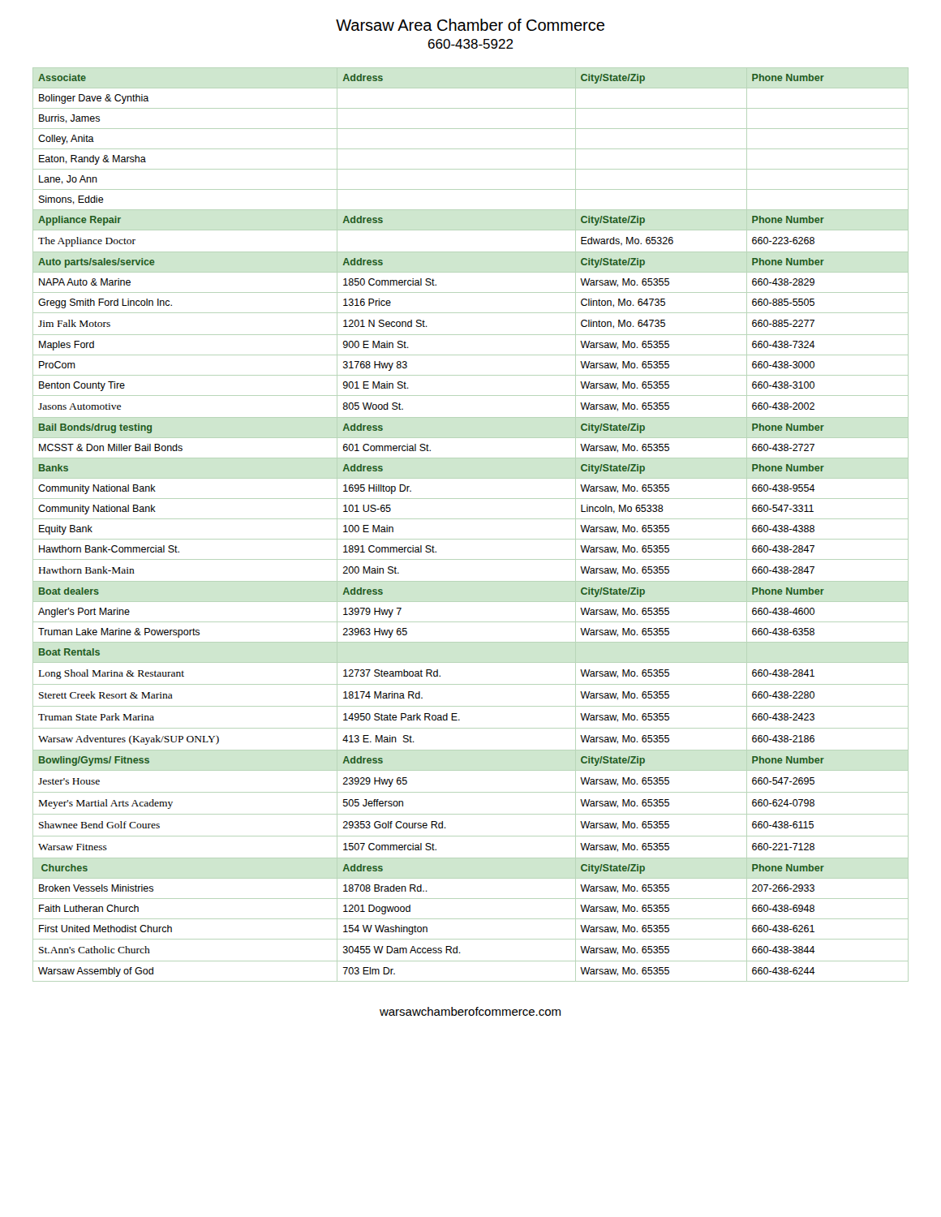Warsaw Area Chamber of Commerce
660-438-5922
| Associate | Address | City/State/Zip | Phone Number |
| --- | --- | --- | --- |
| Bolinger Dave & Cynthia | | | |
| Burris, James | | | |
| Colley, Anita | | | |
| Eaton, Randy & Marsha | | | |
| Lane, Jo Ann | | | |
| Simons, Eddie | | | |
| Appliance Repair | Address | City/State/Zip | Phone Number |
| The Appliance Doctor | | Edwards, Mo. 65326 | 660-223-6268 |
| Auto parts/sales/service | Address | City/State/Zip | Phone Number |
| NAPA Auto & Marine | 1850 Commercial St. | Warsaw, Mo. 65355 | 660-438-2829 |
| Gregg Smith Ford Lincoln Inc. | 1316 Price | Clinton, Mo. 64735 | 660-885-5505 |
| Jim Falk Motors | 1201 N Second St. | Clinton, Mo. 64735 | 660-885-2277 |
| Maples Ford | 900 E Main St. | Warsaw, Mo. 65355 | 660-438-7324 |
| ProCom | 31768 Hwy 83 | Warsaw, Mo. 65355 | 660-438-3000 |
| Benton County Tire | 901 E Main St. | Warsaw, Mo. 65355 | 660-438-3100 |
| Jasons Automotive | 805 Wood St. | Warsaw, Mo. 65355 | 660-438-2002 |
| Bail Bonds/drug testing | Address | City/State/Zip | Phone Number |
| MCSST & Don Miller Bail Bonds | 601 Commercial St. | Warsaw, Mo. 65355 | 660-438-2727 |
| Banks | Address | City/State/Zip | Phone Number |
| Community National Bank | 1695 Hilltop Dr. | Warsaw, Mo. 65355 | 660-438-9554 |
| Community National Bank | 101 US-65 | Lincoln, Mo 65338 | 660-547-3311 |
| Equity Bank | 100 E Main | Warsaw, Mo. 65355 | 660-438-4388 |
| Hawthorn Bank-Commercial St. | 1891 Commercial St. | Warsaw, Mo. 65355 | 660-438-2847 |
| Hawthorn Bank-Main | 200 Main St. | Warsaw, Mo. 65355 | 660-438-2847 |
| Boat dealers | Address | City/State/Zip | Phone Number |
| Angler's Port Marine | 13979 Hwy 7 | Warsaw, Mo. 65355 | 660-438-4600 |
| Truman Lake Marine & Powersports | 23963 Hwy 65 | Warsaw, Mo. 65355 | 660-438-6358 |
| Boat Rentals | | | |
| Long Shoal Marina & Restaurant | 12737 Steamboat Rd. | Warsaw, Mo. 65355 | 660-438-2841 |
| Sterett Creek Resort & Marina | 18174 Marina Rd. | Warsaw, Mo. 65355 | 660-438-2280 |
| Truman State Park Marina | 14950 State Park Road E. | Warsaw, Mo. 65355 | 660-438-2423 |
| Warsaw Adventures (Kayak/SUP ONLY) | 413 E. Main St. | Warsaw, Mo. 65355 | 660-438-2186 |
| Bowling/Gyms/ Fitness | Address | City/State/Zip | Phone Number |
| Jester's House | 23929 Hwy 65 | Warsaw, Mo. 65355 | 660-547-2695 |
| Meyer's Martial Arts Academy | 505 Jefferson | Warsaw, Mo. 65355 | 660-624-0798 |
| Shawnee Bend Golf Coures | 29353 Golf Course Rd. | Warsaw, Mo. 65355 | 660-438-6115 |
| Warsaw Fitness | 1507 Commercial St. | Warsaw, Mo. 65355 | 660-221-7128 |
| Churches | Address | City/State/Zip | Phone Number |
| Broken Vessels Ministries | 18708 Braden Rd.. | Warsaw, Mo. 65355 | 207-266-2933 |
| Faith Lutheran Church | 1201 Dogwood | Warsaw, Mo. 65355 | 660-438-6948 |
| First United Methodist Church | 154 W Washington | Warsaw, Mo. 65355 | 660-438-6261 |
| St.Ann's Catholic Church | 30455 W Dam Access Rd. | Warsaw, Mo. 65355 | 660-438-3844 |
| Warsaw Assembly of God | 703 Elm Dr. | Warsaw, Mo. 65355 | 660-438-6244 |
warsawchamberofcommerce.com